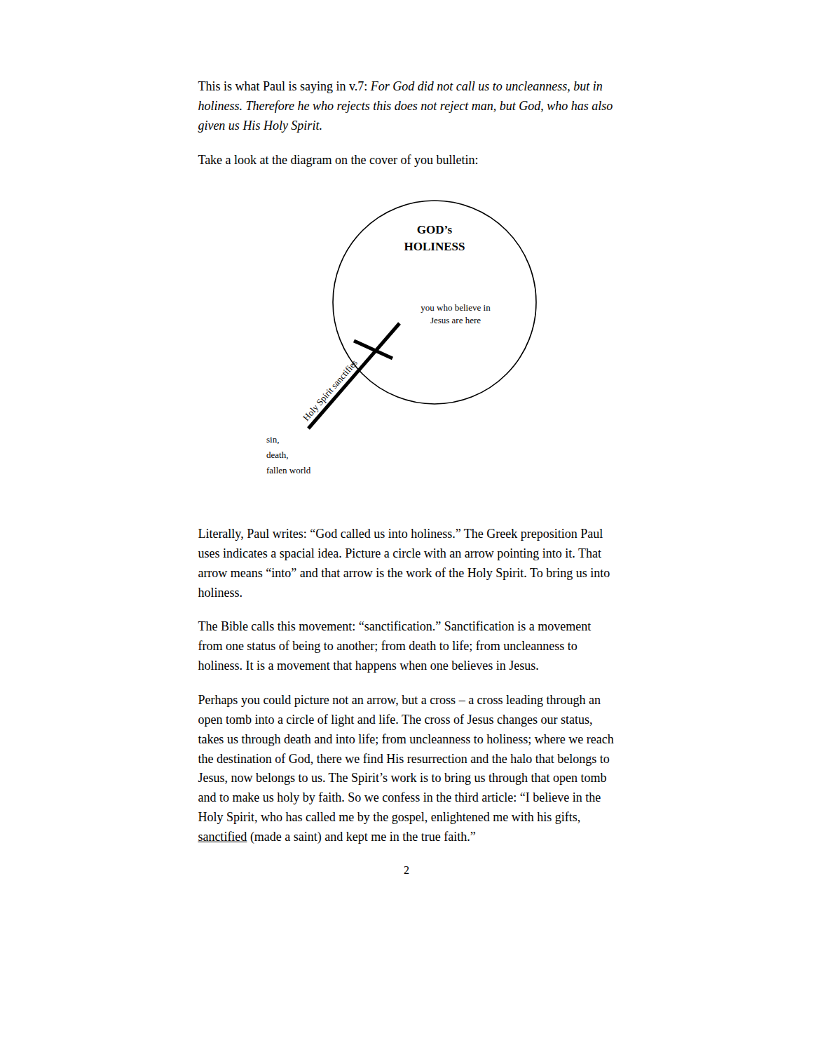This is what Paul is saying in v.7: For God did not call us to uncleanness, but in holiness. Therefore he who rejects this does not reject man, but God, who has also given us His Holy Spirit.
Take a look at the diagram on the cover of you bulletin:
GOD’s HOLINESS you who believe in Jesus are here Holy Spirit sanctifies sin, death, fallen world
Literally, Paul writes: “God called us into holiness.” The Greek preposition Paul uses indicates a spacial idea. Picture a circle with an arrow pointing into it. That arrow means “into” and that arrow is the work of the Holy Spirit. To bring us into holiness.
The Bible calls this movement: “sanctification.” Sanctification is a movement from one status of being to another; from death to life; from uncleanness to holiness. It is a movement that happens when one believes in Jesus.
Perhaps you could picture not an arrow, but a cross – a cross leading through an open tomb into a circle of light and life. The cross of Jesus changes our status, takes us through death and into life; from uncleanness to holiness; where we reach the destination of God, there we find His resurrection and the halo that belongs to Jesus, now belongs to us. The Spirit’s work is to bring us through that open tomb and to make us holy by faith. So we confess in the third article: “I believe in the Holy Spirit, who has called me by the gospel, enlightened me with his gifts, sanctified (made a saint) and kept me in the true faith.”
2